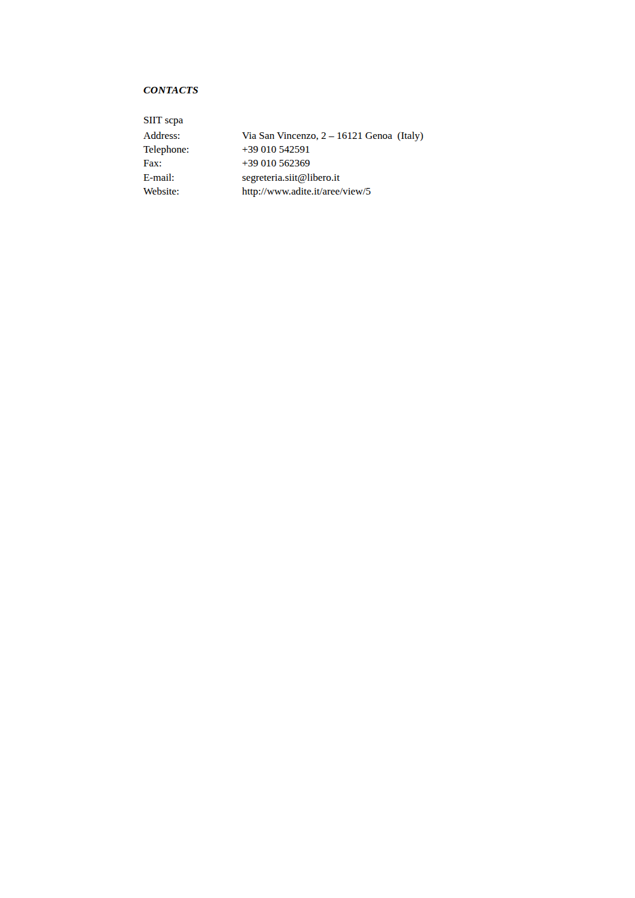CONTACTS
SIIT scpa
| Address: | Via San Vincenzo, 2 – 16121 Genoa (Italy) |
| Telephone: | +39 010 542591 |
| Fax: | +39 010 562369 |
| E-mail: | segreteria.siit@libero.it |
| Website: | http://www.adite.it/aree/view/5 |